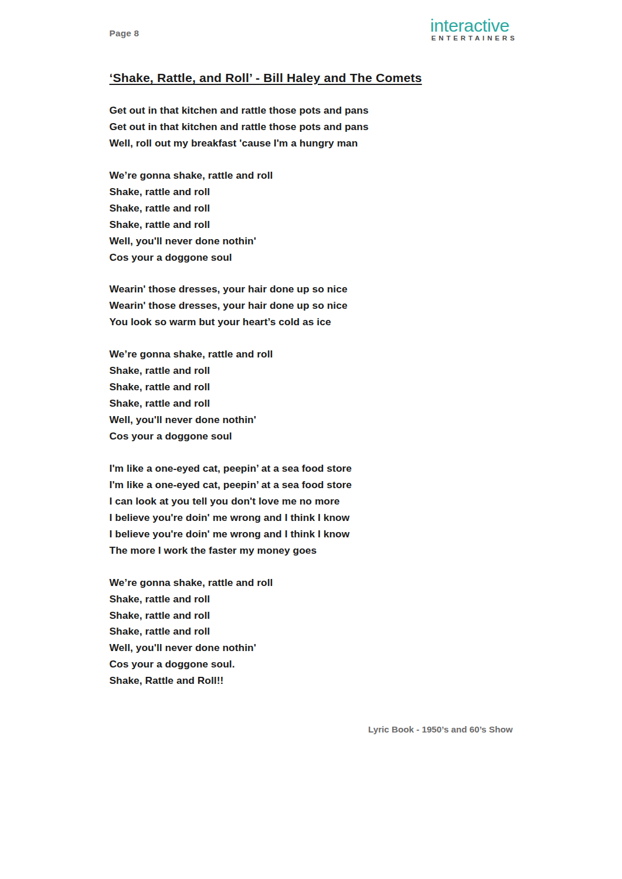Page 8
interactive
ENTERTAINERS
‘Shake, Rattle, and Roll’ - Bill Haley and The Comets
Get out in that kitchen and rattle those pots and pans
Get out in that kitchen and rattle those pots and pans
Well, roll out my breakfast 'cause I'm a hungry man
We’re gonna shake, rattle and roll
Shake, rattle and roll
Shake, rattle and roll
Shake, rattle and roll
Well, you'll never done nothin'
Cos your a doggone soul
Wearin' those dresses, your hair done up so nice
Wearin' those dresses, your hair done up so nice
You look so warm but your heart’s cold as ice
We’re gonna shake, rattle and roll
Shake, rattle and roll
Shake, rattle and roll
Shake, rattle and roll
Well, you'll never done nothin'
Cos your a doggone soul
I'm like a one-eyed cat, peepin’ at a sea food store
I'm like a one-eyed cat, peepin’ at a sea food store
I can look at you tell you don't love me no more
I believe you're doin' me wrong and I think I know
I believe you're doin' me wrong and I think I know
The more I work the faster my money goes
We’re gonna shake, rattle and roll
Shake, rattle and roll
Shake, rattle and roll
Shake, rattle and roll
Well, you'll never done nothin'
Cos your a doggone soul.
Shake, Rattle and Roll!!
Lyric Book - 1950’s and 60’s Show